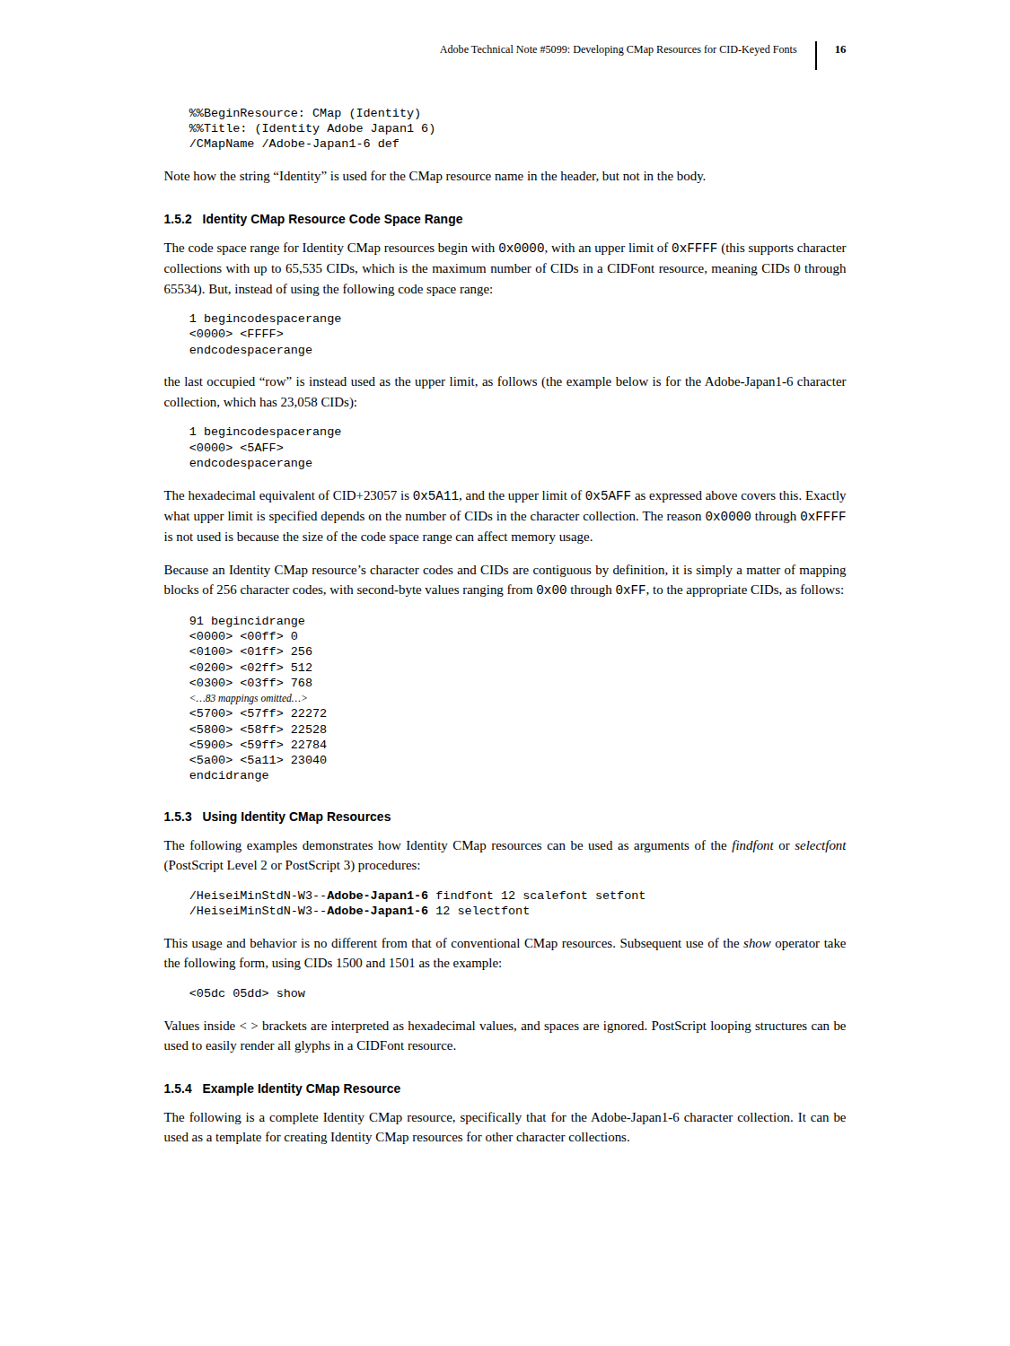Adobe Technical Note #5099: Developing CMap Resources for CID-Keyed Fonts
16
%%BeginResource: CMap (Identity)
%%Title: (Identity Adobe Japan1 6)
/CMapName /Adobe-Japan1-6 def
Note how the string “Identity” is used for the CMap resource name in the header, but not in the body.
1.5.2 Identity CMap Resource Code Space Range
The code space range for Identity CMap resources begin with 0x0000, with an upper limit of 0xFFFF (this supports character collections with up to 65,535 CIDs, which is the maximum number of CIDs in a CIDFont resource, meaning CIDs 0 through 65534). But, instead of using the following code space range:
1 begincodespacerange
<0000> <FFFF>
endcodespacerange
the last occupied “row” is instead used as the upper limit, as follows (the example below is for the Adobe-Japan1-6 character collection, which has 23,058 CIDs):
1 begincodespacerange
<0000> <5AFF>
endcodespacerange
The hexadecimal equivalent of CID+23057 is 0x5A11, and the upper limit of 0x5AFF as expressed above covers this. Exactly what upper limit is specified depends on the number of CIDs in the character collection. The reason 0x0000 through 0xFFFF is not used is because the size of the code space range can affect memory usage.
Because an Identity CMap resource’s character codes and CIDs are contiguous by definition, it is simply a matter of mapping blocks of 256 character codes, with second-byte values ranging from 0x00 through 0xFF, to the appropriate CIDs, as follows:
91 begincidrange
<0000> <00ff> 0
<0100> <01ff> 256
<0200> <02ff> 512
<0300> <03ff> 768
<…83 mappings omitted…>
<5700> <57ff> 22272
<5800> <58ff> 22528
<5900> <59ff> 22784
<5a00> <5a11> 23040
endcidrange
1.5.3 Using Identity CMap Resources
The following examples demonstrates how Identity CMap resources can be used as arguments of the findfont or selectfont (PostScript Level 2 or PostScript 3) procedures:
/HeiseiMinStdN-W3--Adobe-Japan1-6 findfont 12 scalefont setfont
/HeiseiMinStdN-W3--Adobe-Japan1-6 12 selectfont
This usage and behavior is no different from that of conventional CMap resources. Subsequent use of the show operator take the following form, using CIDs 1500 and 1501 as the example:
<05dc 05dd> show
Values inside < > brackets are interpreted as hexadecimal values, and spaces are ignored. PostScript looping structures can be used to easily render all glyphs in a CIDFont resource.
1.5.4 Example Identity CMap Resource
The following is a complete Identity CMap resource, specifically that for the Adobe-Japan1-6 character collection. It can be used as a template for creating Identity CMap resources for other character collections.